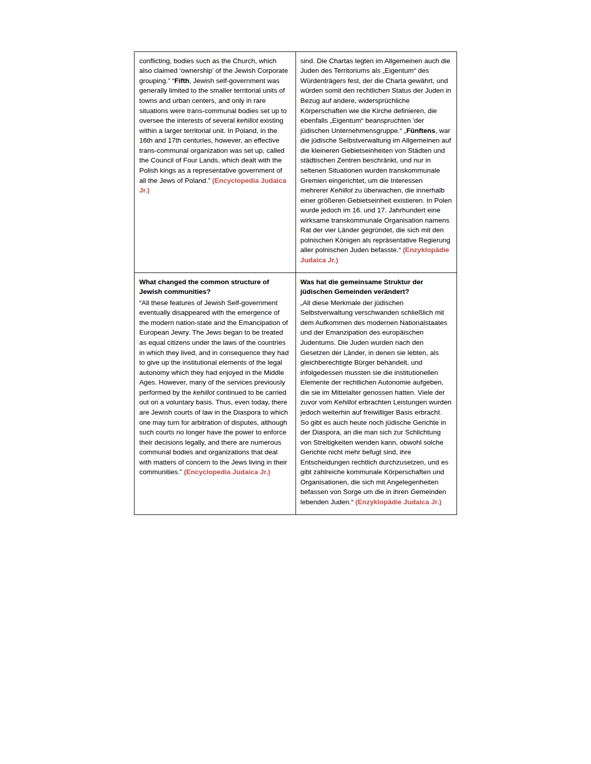| conflicting, bodies such as the Church, which also claimed ‘ownership’ of the Jewish Corporate grouping.” “ Fifth , Jewish self-government was generally limited to the smaller territorial units of towns and urban centers, and only in rare situations were trans-communal bodies set up to oversee the interests of several kehillot existing within a larger territorial unit. In Poland, in the 16th and 17th centuries, however, an effective trans-communal organization was set up, called the Council of Four Lands, which dealt with the Polish kings as a representative government of all the Jews of Poland.” (Encyclopedia Judaica Jr.) | sind. Die Chartas legten im Allgemeinen auch die Juden des Territoriums als „Eigentum“ des Würdenträgers fest, der die Charta gewährt, und würden somit den rechtlichen Status der Juden in Bezug auf andere, widersprüchliche Körperschaften wie die Kirche definieren, die ebenfalls „Eigentum“ beanspruchten 'der jüdischen Unternehmensgruppe.“ „ Fünftens , war die jüdische Selbstverwaltung im Allgemeinen auf die kleineren Gebietseinheiten von Städten und städtischen Zentren beschränkt, und nur in seltenen Situationen wurden transkommunale Gremien eingerichtet, um die Interessen mehrerer Kehillot zu überwachen, die innerhalb einer größeren Gebietseinheit existieren. In Polen wurde jedoch im 16. und 17. Jahrhundert eine wirksame transkommunale Organisation namens Rat der vier Länder gegründet, die sich mit den polnischen Königen als repräsentative Regierung aller polnischen Juden befasste.“ (Enzyklopädie Judaica Jr.) |
| What changed the common structure of Jewish communities? “All these features of Jewish Self-government eventually disappeared with the emergence of the modern nation-state and the Emancipation of European Jewry. The Jews began to be treated as equal citizens under the laws of the countries in which they lived, and in consequence they had to give up the institutional elements of the legal autonomy which they had enjoyed in the Middle Ages. However, many of the services previously performed by the kehillot continued to be carried out on a voluntary basis. Thus, even today, there are Jewish courts of law in the Diaspora to which one may turn for arbitration of disputes, although such courts no longer have the power to enforce their decisions legally, and there are numerous communal bodies and organizations that deal with matters of concern to the Jews living in their communities.” (Encyclopedia Judaica Jr.) | Was hat die gemeinsame Struktur der jüdischen Gemeinden verändert? „All diese Merkmale der jüdischen Selbstverwaltung verschwanden schließlich mit dem Aufkommen des modernen Nationalstaates und der Emanzipation des europäischen Judentums. Die Juden wurden nach den Gesetzen der Länder, in denen sie lebten, als gleichberechtigte Bürger behandelt, und infolgedessen mussten sie die institutionellen Elemente der rechtlichen Autonomie aufgeben, die sie im Mittelalter genossen hatten. Viele der zuvor vom Kehillot erbrachten Leistungen wurden jedoch weiterhin auf freiwilliger Basis erbracht. So gibt es auch heute noch jüdische Gerichte in der Diaspora, an die man sich zur Schlichtung von Streitigkeiten wenden kann, obwohl solche Gerichte nicht mehr befugt sind, ihre Entscheidungen rechtlich durchzusetzen, und es gibt zahlreiche kommunale Körperschaften und Organisationen, die sich mit Angelegenheiten befassen von Sorge um die in ihren Gemeinden lebenden Juden.“ (Enzyklopädie Judaica Jr.) |